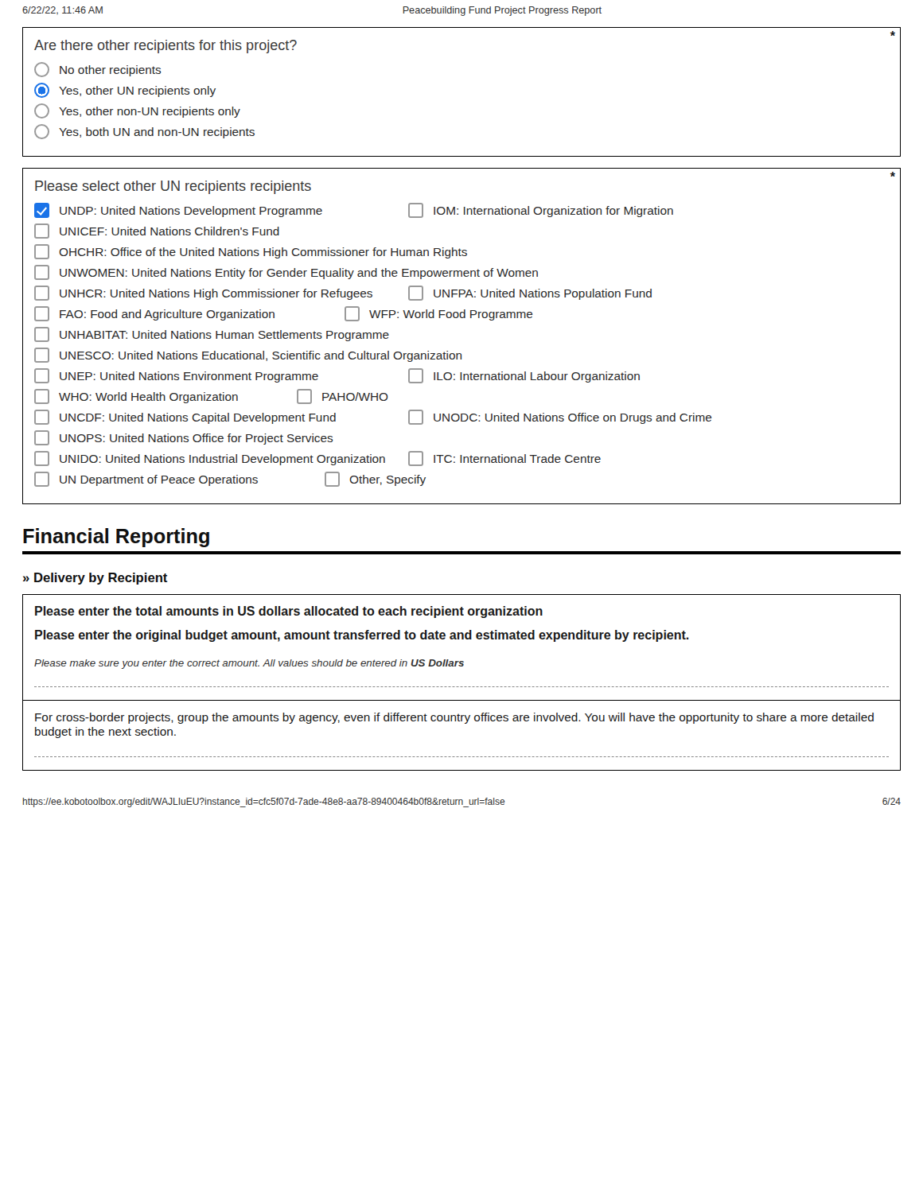6/22/22, 11:46 AM
Peacebuilding Fund Project Progress Report
* Other recipients
Are there other recipients for this project?
No other recipients
Yes, other UN recipients only
Yes, other non-UN recipients only
Yes, both UN and non-UN recipients
* UN recipients
Please select other UN recipients recipients
UNDP: United Nations Development Programme IOM: International Organization for Migration
UNICEF: United Nations Children's Fund
OHCHR: Office of the United Nations High Commissioner for Human Rights
UNWOMEN: United Nations Entity for Gender Equality and the Empowerment of Women
UNHCR: United Nations High Commissioner for Refugees UNFPA: United Nations Population Fund
FAO: Food and Agriculture Organization WFP: World Food Programme
UNHABITAT: United Nations Human Settlements Programme
UNESCO: United Nations Educational, Scientific and Cultural Organization
UNEP: United Nations Environment Programme ILO: International Labour Organization
WHO: World Health Organization PAHO/WHO
UNCDF: United Nations Capital Development Fund UNODC: United Nations Office on Drugs and Crime
UNOPS: United Nations Office for Project Services
UNIDO: United Nations Industrial Development Organization ITC: International Trade Centre
UN Department of Peace Operations Other, Specify
Financial Reporting
» Delivery by Recipient
Please enter the total amounts in US dollars allocated to each recipient organization
Please enter the original budget amount, amount transferred to date and estimated expenditure by recipient.
Please make sure you enter the correct amount. All values should be entered in US Dollars
For cross-border projects, group the amounts by agency, even if different country offices are involved. You will have the opportunity to share a more detailed budget in the next section.
https://ee.kobotoolbox.org/edit/WAJLIuEU?instance_id=cfc5f07d-7ade-48e8-aa78-89400464b0f8&return_url=false 6/24